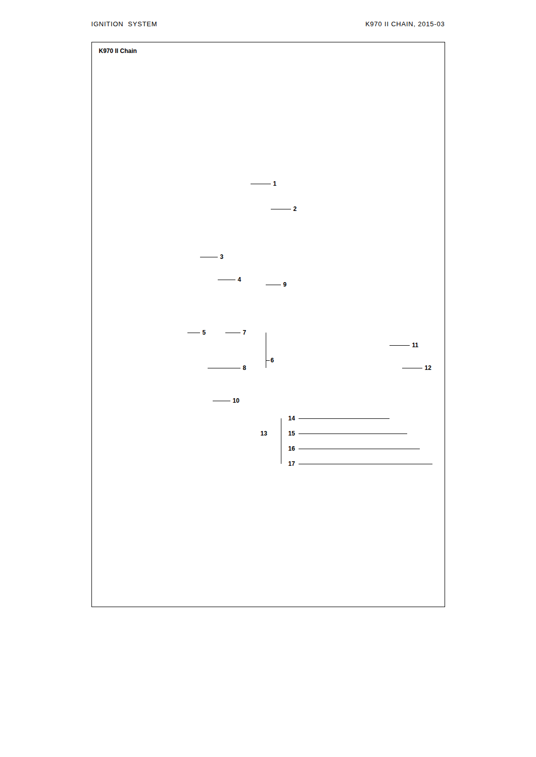Ignition System
K970 II Chain, 2015-03
K970 II Chain
1 2 3 4 5 6 7 8 9 10 11 12 13 14 15 16 17